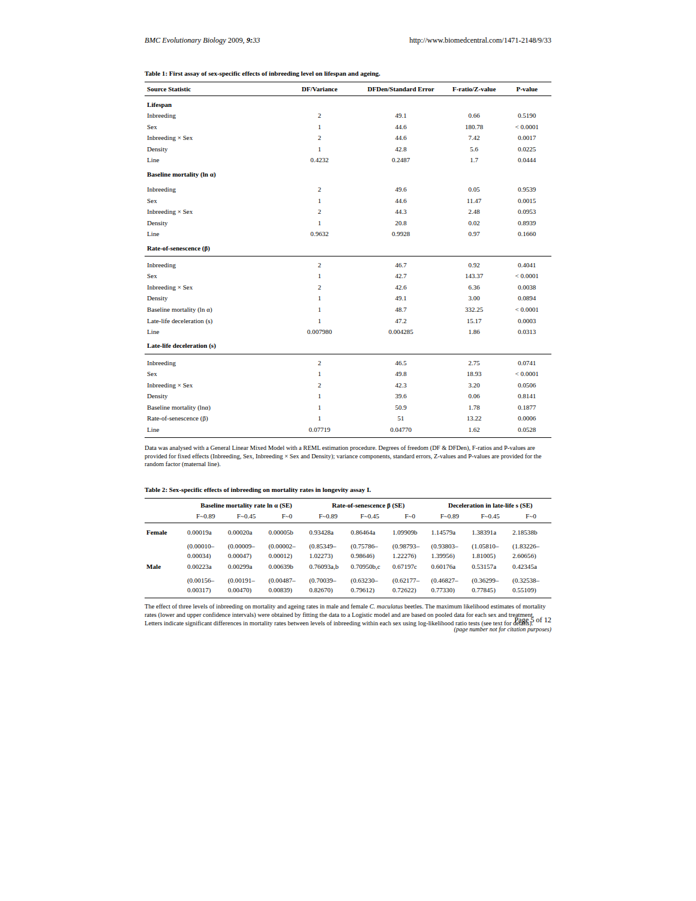BMC Evolutionary Biology 2009, 9: 33
http://www.biomedcentral.com/1471-2148/9/33
Table 1: First assay of sex-specific effects of inbreeding level on lifespan and ageing.
| Source Statistic | DF/Variance | DFDen/Standard Error | F-ratio/Z-value | P-value |
| --- | --- | --- | --- | --- |
| Lifespan | | | | |
| Inbreeding | 2 | 49.1 | 0.66 | 0.5190 |
| Sex | 1 | 44.6 | 180.78 | < 0.0001 |
| Inbreeding × Sex | 2 | 44.6 | 7.42 | 0.0017 |
| Density | 1 | 42.8 | 5.6 | 0.0225 |
| Line | 0.4232 | 0.2487 | 1.7 | 0.0444 |
| Baseline mortality (ln α) | | | | |
| Inbreeding | 2 | 49.6 | 0.05 | 0.9539 |
| Sex | 1 | 44.6 | 11.47 | 0.0015 |
| Inbreeding × Sex | 2 | 44.3 | 2.48 | 0.0953 |
| Density | 1 | 20.8 | 0.02 | 0.8939 |
| Line | 0.9632 | 0.9928 | 0.97 | 0.1660 |
| Rate-of-senescence (β) | | | | |
| Inbreeding | 2 | 46.7 | 0.92 | 0.4041 |
| Sex | 1 | 42.7 | 143.37 | < 0.0001 |
| Inbreeding × Sex | 2 | 42.6 | 6.36 | 0.0038 |
| Density | 1 | 49.1 | 3.00 | 0.0894 |
| Baseline mortality (ln α) | 1 | 48.7 | 332.25 | < 0.0001 |
| Late-life deceleration (s) | 1 | 47.2 | 15.17 | 0.0003 |
| Line | 0.007980 | 0.004285 | 1.86 | 0.0313 |
| Late-life deceleration (s) | | | | |
| Inbreeding | 2 | 46.5 | 2.75 | 0.0741 |
| Sex | 1 | 49.8 | 18.93 | < 0.0001 |
| Inbreeding × Sex | 2 | 42.3 | 3.20 | 0.0506 |
| Density | 1 | 39.6 | 0.06 | 0.8141 |
| Baseline mortality (lnα) | 1 | 50.9 | 1.78 | 0.1877 |
| Rate-of-senescence (β) | 1 | 51 | 13.22 | 0.0006 |
| Line | 0.07719 | 0.04770 | 1.62 | 0.0528 |
Data was analysed with a General Linear Mixed Model with a REML estimation procedure. Degrees of freedom (DF & DFDen), F-ratios and P-values are provided for fixed effects (Inbreeding, Sex, Inbreeding × Sex and Density); variance components, standard errors, Z-values and P-values are provided for the random factor (maternal line).
Table 2: Sex-specific effects of inbreeding on mortality rates in longevity assay I.
| | Baseline mortality rate ln α (SE) | Rate-of-senescence β (SE) | Deceleration in late-life s (SE) |
| --- | --- | --- | --- |
| | F~0.89 | F~0.45 | F~0 | F~0.89 | F~0.45 | F~0 | F~0.89 | F~0.45 | F~0 |
| Female | 0.00019a | 0.00020a | 0.00005b | 0.93428a | 0.86464a | 1.09909b | 1.14579a | 1.38391a | 2.18538b |
| | (0.00010– | (0.00009– | (0.00002– | (0.85349– | (0.75786– | (0.98793– | (0.93803– | (1.05810– | (1.83226– |
| | 0.00034) | 0.00047) | 0.00012) | 1.02273) | 0.98646) | 1.22276) | 1.39956) | 1.81005) | 2.60656) |
| Male | 0.00223a | 0.00299a | 0.00639b | 0.76093a,b | 0.70950b,c | 0.67197c | 0.60176a | 0.53157a | 0.42345a |
| | (0.00156– | (0.00191– | (0.00487– | (0.70039– | (0.63230– | (0.62177– | (0.46827– | (0.36299– | (0.32538– |
| | 0.00317) | 0.00470) | 0.00839) | 0.82670) | 0.79612) | 0.72622) | 0.77330) | 0.77845) | 0.55109) |
The effect of three levels of inbreeding on mortality and ageing rates in male and female C. maculatus beetles. The maximum likelihood estimates of mortality rates (lower and upper confidence intervals) were obtained by fitting the data to a Logistic model and are based on pooled data for each sex and treatment. Letters indicate significant differences in mortality rates between levels of inbreeding within each sex using log-likelihood ratio tests (see text for details).
Page 5 of 12
(page number not for citation purposes)